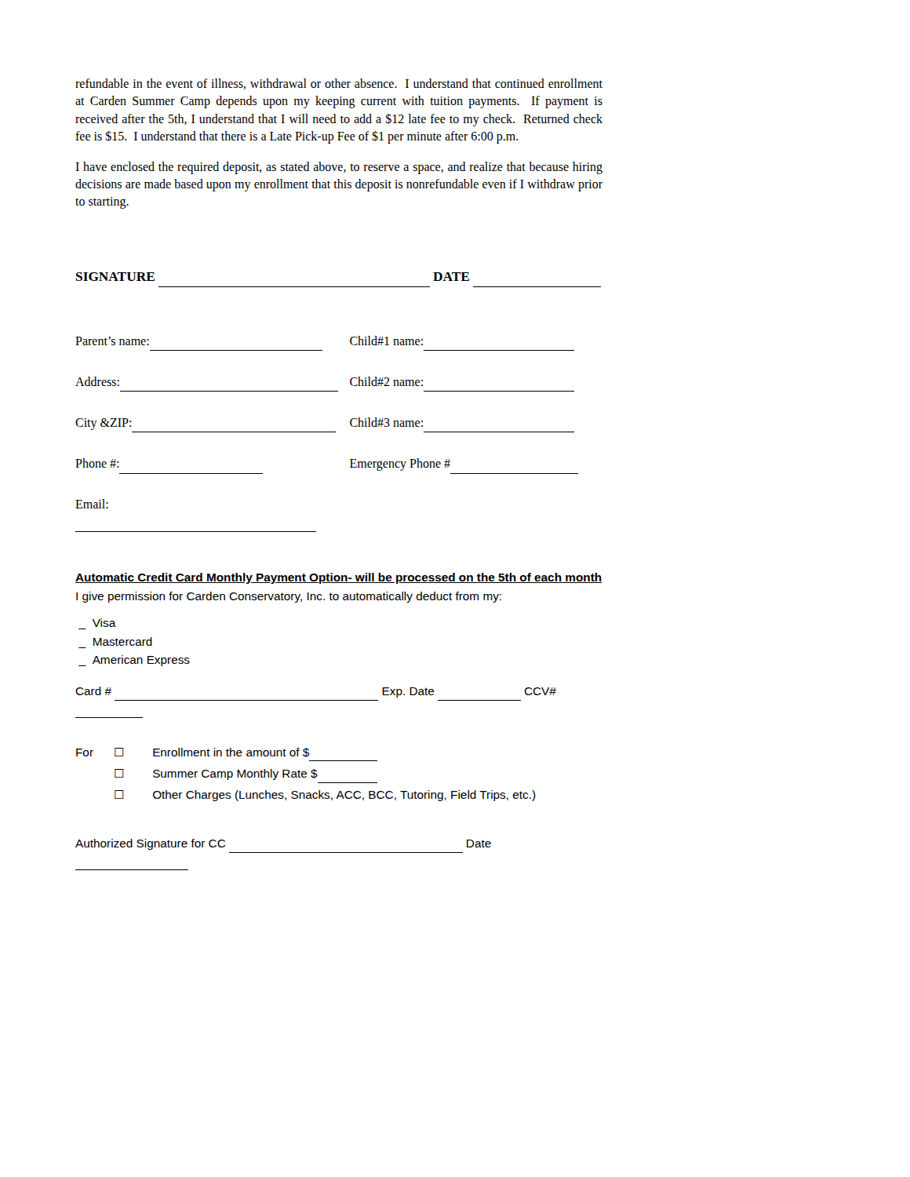refundable in the event of illness, withdrawal or other absence. I understand that continued enrollment at Carden Summer Camp depends upon my keeping current with tuition payments. If payment is received after the 5th, I understand that I will need to add a $12 late fee to my check. Returned check fee is $15. I understand that there is a Late Pick-up Fee of $1 per minute after 6:00 p.m.
I have enclosed the required deposit, as stated above, to reserve a space, and realize that because hiring decisions are made based upon my enrollment that this deposit is nonrefundable even if I withdraw prior to starting.
SIGNATURE DATE
| Parent’s name: | Child#1 name: |
| Address: | Child#2 name: |
| City &ZIP: | Child#3 name: |
| Phone #: | Emergency Phone # |
| Email: | |
Automatic Credit Card Monthly Payment Option- will be processed on the 5th of each month
I give permission for Carden Conservatory, Inc. to automatically deduct from my:
Visa
Mastercard
American Express
Card # Exp. Date CCV#
| For | ☐ | Enrollment in the amount of $ |
| | ☐ | Summer Camp Monthly Rate $ |
| | ☐ | Other Charges (Lunches, Snacks, ACC, BCC, Tutoring, Field Trips, etc.) |
Authorized Signature for CC Date